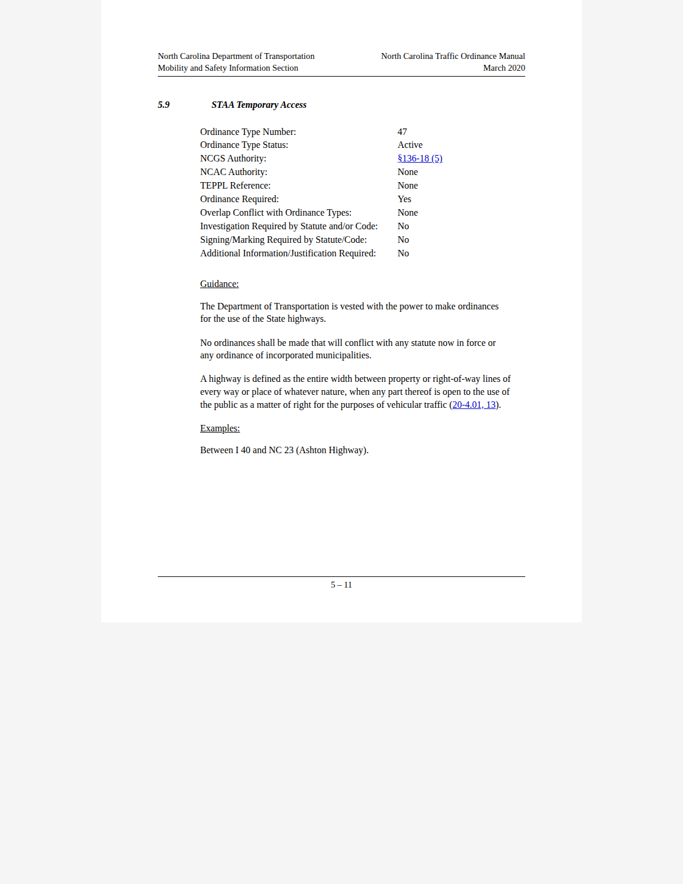| North Carolina Department of Transportation | North Carolina Traffic Ordinance Manual |
| Mobility and Safety Information Section | March 2020 |
5.9 STAA Temporary Access
| Ordinance Type Number: | 47 |
| Ordinance Type Status: | Active |
| NCGS Authority: | §136-18 (5) |
| NCAC Authority: | None |
| TEPPL Reference: | None |
| Ordinance Required: | Yes |
| Overlap Conflict with Ordinance Types: | None |
| Investigation Required by Statute and/or Code: | No |
| Signing/Marking Required by Statute/Code: | No |
| Additional Information/Justification Required: | No |
Guidance:
The Department of Transportation is vested with the power to make ordinances for the use of the State highways.
No ordinances shall be made that will conflict with any statute now in force or any ordinance of incorporated municipalities.
A highway is defined as the entire width between property or right-of-way lines of every way or place of whatever nature, when any part thereof is open to the use of the public as a matter of right for the purposes of vehicular traffic (20-4.01, 13).
Examples:
Between I 40 and NC 23 (Ashton Highway).
5 – 11